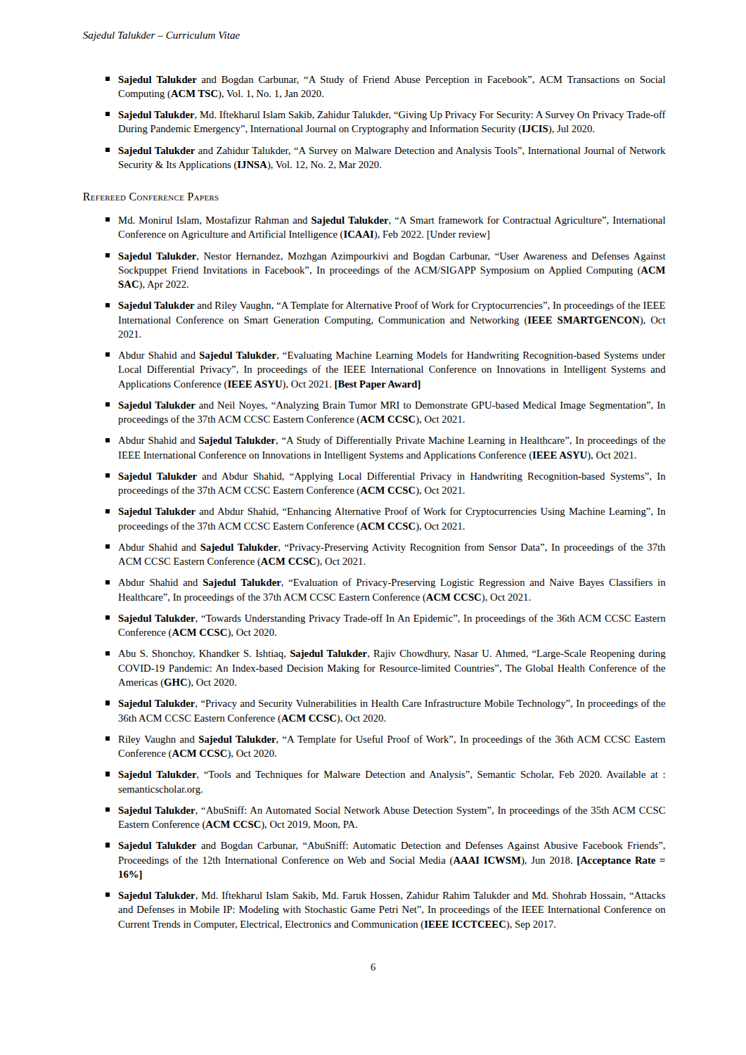Sajedul Talukder – Curriculum Vitae
Sajedul Talukder and Bogdan Carbunar, “A Study of Friend Abuse Perception in Facebook”, ACM Transactions on Social Computing (ACM TSC), Vol. 1, No. 1, Jan 2020.
Sajedul Talukder, Md. Iftekharul Islam Sakib, Zahidur Talukder, “Giving Up Privacy For Security: A Survey On Privacy Trade-off During Pandemic Emergency”, International Journal on Cryptography and Information Security (IJCIS), Jul 2020.
Sajedul Talukder and Zahidur Talukder, “A Survey on Malware Detection and Analysis Tools”, International Journal of Network Security & Its Applications (IJNSA), Vol. 12, No. 2, Mar 2020.
Refereed Conference Papers
Md. Monirul Islam, Mostafizur Rahman and Sajedul Talukder, “A Smart framework for Contractual Agriculture”, International Conference on Agriculture and Artificial Intelligence (ICAAI), Feb 2022. [Under review]
Sajedul Talukder, Nestor Hernandez, Mozhgan Azimpourkivi and Bogdan Carbunar, “User Awareness and Defenses Against Sockpuppet Friend Invitations in Facebook”, In proceedings of the ACM/SIGAPP Symposium on Applied Computing (ACM SAC), Apr 2022.
Sajedul Talukder and Riley Vaughn, “A Template for Alternative Proof of Work for Cryptocurrencies”, In proceedings of the IEEE International Conference on Smart Generation Computing, Communication and Networking (IEEE SMARTGENCON), Oct 2021.
Abdur Shahid and Sajedul Talukder, “Evaluating Machine Learning Models for Handwriting Recognition-based Systems under Local Differential Privacy”, In proceedings of the IEEE International Conference on Innovations in Intelligent Systems and Applications Conference (IEEE ASYU), Oct 2021. [Best Paper Award]
Sajedul Talukder and Neil Noyes, “Analyzing Brain Tumor MRI to Demonstrate GPU-based Medical Image Segmentation”, In proceedings of the 37th ACM CCSC Eastern Conference (ACM CCSC), Oct 2021.
Abdur Shahid and Sajedul Talukder, “A Study of Differentially Private Machine Learning in Healthcare”, In proceedings of the IEEE International Conference on Innovations in Intelligent Systems and Applications Conference (IEEE ASYU), Oct 2021.
Sajedul Talukder and Abdur Shahid, “Applying Local Differential Privacy in Handwriting Recognition-based Systems”, In proceedings of the 37th ACM CCSC Eastern Conference (ACM CCSC), Oct 2021.
Sajedul Talukder and Abdur Shahid, “Enhancing Alternative Proof of Work for Cryptocurrencies Using Machine Learning”, In proceedings of the 37th ACM CCSC Eastern Conference (ACM CCSC), Oct 2021.
Abdur Shahid and Sajedul Talukder, “Privacy-Preserving Activity Recognition from Sensor Data”, In proceedings of the 37th ACM CCSC Eastern Conference (ACM CCSC), Oct 2021.
Abdur Shahid and Sajedul Talukder, “Evaluation of Privacy-Preserving Logistic Regression and Naive Bayes Classifiers in Healthcare”, In proceedings of the 37th ACM CCSC Eastern Conference (ACM CCSC), Oct 2021.
Sajedul Talukder, “Towards Understanding Privacy Trade-off In An Epidemic”, In proceedings of the 36th ACM CCSC Eastern Conference (ACM CCSC), Oct 2020.
Abu S. Shonchoy, Khandker S. Ishtiaq, Sajedul Talukder, Rajiv Chowdhury, Nasar U. Ahmed, “Large-Scale Reopening during COVID-19 Pandemic: An Index-based Decision Making for Resource-limited Countries”, The Global Health Conference of the Americas (GHC), Oct 2020.
Sajedul Talukder, “Privacy and Security Vulnerabilities in Health Care Infrastructure Mobile Technology”, In proceedings of the 36th ACM CCSC Eastern Conference (ACM CCSC), Oct 2020.
Riley Vaughn and Sajedul Talukder, “A Template for Useful Proof of Work”, In proceedings of the 36th ACM CCSC Eastern Conference (ACM CCSC), Oct 2020.
Sajedul Talukder, “Tools and Techniques for Malware Detection and Analysis”, Semantic Scholar, Feb 2020. Available at : semanticscholar.org.
Sajedul Talukder, “AbuSniff: An Automated Social Network Abuse Detection System”, In proceedings of the 35th ACM CCSC Eastern Conference (ACM CCSC), Oct 2019, Moon, PA.
Sajedul Talukder and Bogdan Carbunar, “AbuSniff: Automatic Detection and Defenses Against Abusive Facebook Friends”, Proceedings of the 12th International Conference on Web and Social Media (AAAI ICWSM), Jun 2018. [Acceptance Rate = 16%]
Sajedul Talukder, Md. Iftekharul Islam Sakib, Md. Faruk Hossen, Zahidur Rahim Talukder and Md. Shohrab Hossain, “Attacks and Defenses in Mobile IP: Modeling with Stochastic Game Petri Net”, In proceedings of the IEEE International Conference on Current Trends in Computer, Electrical, Electronics and Communication (IEEE ICCTCEEC), Sep 2017.
6